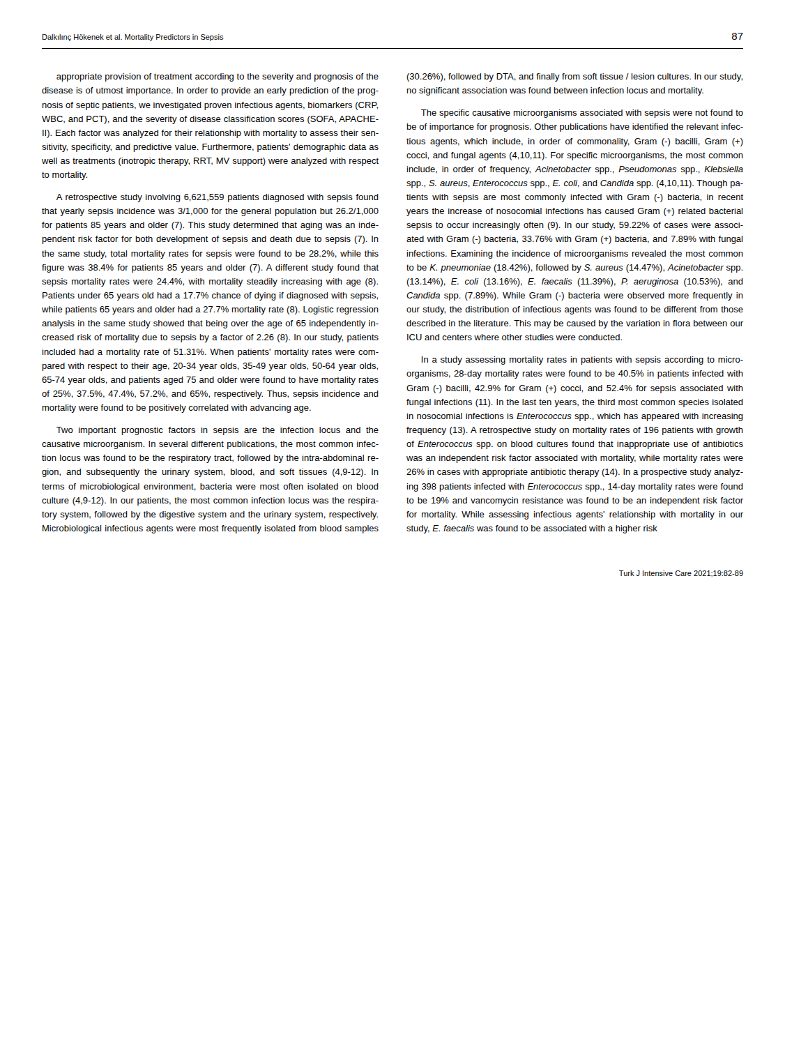Dalkılınç Hökenek et al. Mortality Predictors in Sepsis 87
appropriate provision of treatment according to the severity and prognosis of the disease is of utmost importance. In order to provide an early prediction of the prognosis of septic patients, we investigated proven infectious agents, biomarkers (CRP, WBC, and PCT), and the severity of disease classification scores (SOFA, APACHE-II). Each factor was analyzed for their relationship with mortality to assess their sensitivity, specificity, and predictive value. Furthermore, patients' demographic data as well as treatments (inotropic therapy, RRT, MV support) were analyzed with respect to mortality.
A retrospective study involving 6,621,559 patients diagnosed with sepsis found that yearly sepsis incidence was 3/1,000 for the general population but 26.2/1,000 for patients 85 years and older (7). This study determined that aging was an independent risk factor for both development of sepsis and death due to sepsis (7). In the same study, total mortality rates for sepsis were found to be 28.2%, while this figure was 38.4% for patients 85 years and older (7). A different study found that sepsis mortality rates were 24.4%, with mortality steadily increasing with age (8). Patients under 65 years old had a 17.7% chance of dying if diagnosed with sepsis, while patients 65 years and older had a 27.7% mortality rate (8). Logistic regression analysis in the same study showed that being over the age of 65 independently increased risk of mortality due to sepsis by a factor of 2.26 (8). In our study, patients included had a mortality rate of 51.31%. When patients' mortality rates were compared with respect to their age, 20-34 year olds, 35-49 year olds, 50-64 year olds, 65-74 year olds, and patients aged 75 and older were found to have mortality rates of 25%, 37.5%, 47.4%, 57.2%, and 65%, respectively. Thus, sepsis incidence and mortality were found to be positively correlated with advancing age.
Two important prognostic factors in sepsis are the infection locus and the causative microorganism. In several different publications, the most common infection locus was found to be the respiratory tract, followed by the intra-abdominal region, and subsequently the urinary system, blood, and soft tissues (4,9-12). In terms of microbiological environment, bacteria were most often isolated on blood culture (4,9-12). In our patients, the most common infection locus was the respiratory system, followed by the digestive system and the urinary system, respectively. Microbiological infectious agents were most frequently isolated from blood samples (30.26%), followed by DTA, and finally from soft tissue / lesion cultures. In our study, no significant association was found between infection locus and mortality.
The specific causative microorganisms associated with sepsis were not found to be of importance for prognosis. Other publications have identified the relevant infectious agents, which include, in order of commonality, Gram (-) bacilli, Gram (+) cocci, and fungal agents (4,10,11). For specific microorganisms, the most common include, in order of frequency, Acinetobacter spp., Pseudomonas spp., Klebsiella spp., S. aureus, Enterococcus spp., E. coli, and Candida spp. (4,10,11). Though patients with sepsis are most commonly infected with Gram (-) bacteria, in recent years the increase of nosocomial infections has caused Gram (+) related bacterial sepsis to occur increasingly often (9). In our study, 59.22% of cases were associated with Gram (-) bacteria, 33.76% with Gram (+) bacteria, and 7.89% with fungal infections. Examining the incidence of microorganisms revealed the most common to be K. pneumoniae (18.42%), followed by S. aureus (14.47%), Acinetobacter spp. (13.14%), E. coli (13.16%), E. faecalis (11.39%), P. aeruginosa (10.53%), and Candida spp. (7.89%). While Gram (-) bacteria were observed more frequently in our study, the distribution of infectious agents was found to be different from those described in the literature. This may be caused by the variation in flora between our ICU and centers where other studies were conducted.
In a study assessing mortality rates in patients with sepsis according to microorganisms, 28-day mortality rates were found to be 40.5% in patients infected with Gram (-) bacilli, 42.9% for Gram (+) cocci, and 52.4% for sepsis associated with fungal infections (11). In the last ten years, the third most common species isolated in nosocomial infections is Enterococcus spp., which has appeared with increasing frequency (13). A retrospective study on mortality rates of 196 patients with growth of Enterococcus spp. on blood cultures found that inappropriate use of antibiotics was an independent risk factor associated with mortality, while mortality rates were 26% in cases with appropriate antibiotic therapy (14). In a prospective study analyzing 398 patients infected with Enterococcus spp., 14-day mortality rates were found to be 19% and vancomycin resistance was found to be an independent risk factor for mortality. While assessing infectious agents' relationship with mortality in our study, E. faecalis was found to be associated with a higher risk
Turk J Intensive Care 2021;19:82-89